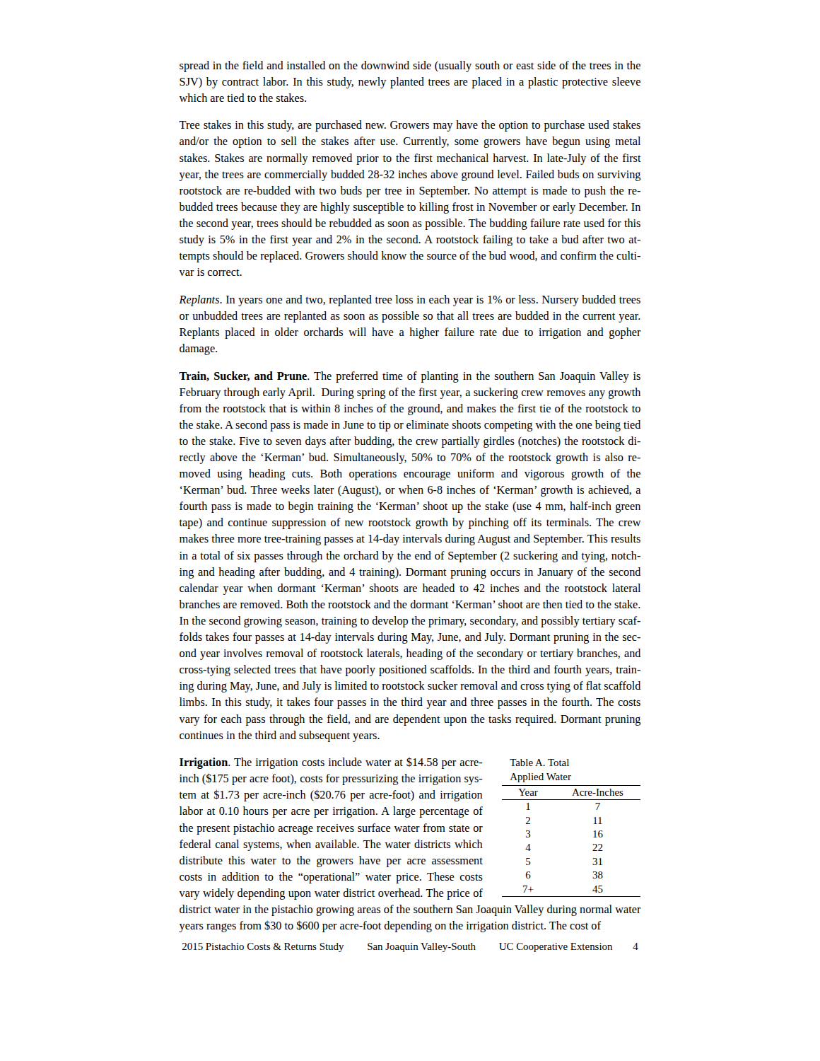spread in the field and installed on the downwind side (usually south or east side of the trees in the SJV) by contract labor. In this study, newly planted trees are placed in a plastic protective sleeve which are tied to the stakes.
Tree stakes in this study, are purchased new. Growers may have the option to purchase used stakes and/or the option to sell the stakes after use. Currently, some growers have begun using metal stakes. Stakes are normally removed prior to the first mechanical harvest. In late-July of the first year, the trees are commercially budded 28-32 inches above ground level. Failed buds on surviving rootstock are re-budded with two buds per tree in September. No attempt is made to push the re-budded trees because they are highly susceptible to killing frost in November or early December. In the second year, trees should be rebudded as soon as possible. The budding failure rate used for this study is 5% in the first year and 2% in the second. A rootstock failing to take a bud after two attempts should be replaced. Growers should know the source of the bud wood, and confirm the cultivar is correct.
Replants. In years one and two, replanted tree loss in each year is 1% or less. Nursery budded trees or unbudded trees are replanted as soon as possible so that all trees are budded in the current year. Replants placed in older orchards will have a higher failure rate due to irrigation and gopher damage.
Train, Sucker, and Prune. The preferred time of planting in the southern San Joaquin Valley is February through early April. During spring of the first year, a suckering crew removes any growth from the rootstock that is within 8 inches of the ground, and makes the first tie of the rootstock to the stake. A second pass is made in June to tip or eliminate shoots competing with the one being tied to the stake. Five to seven days after budding, the crew partially girdles (notches) the rootstock directly above the ‘Kerman’ bud. Simultaneously, 50% to 70% of the rootstock growth is also removed using heading cuts. Both operations encourage uniform and vigorous growth of the ‘Kerman’ bud. Three weeks later (August), or when 6-8 inches of ‘Kerman’ growth is achieved, a fourth pass is made to begin training the ‘Kerman’ shoot up the stake (use 4 mm, half-inch green tape) and continue suppression of new rootstock growth by pinching off its terminals. The crew makes three more tree-training passes at 14-day intervals during August and September. This results in a total of six passes through the orchard by the end of September (2 suckering and tying, notching and heading after budding, and 4 training). Dormant pruning occurs in January of the second calendar year when dormant ‘Kerman’ shoots are headed to 42 inches and the rootstock lateral branches are removed. Both the rootstock and the dormant ‘Kerman’ shoot are then tied to the stake. In the second growing season, training to develop the primary, secondary, and possibly tertiary scaffolds takes four passes at 14-day intervals during May, June, and July. Dormant pruning in the second year involves removal of rootstock laterals, heading of the secondary or tertiary branches, and cross-tying selected trees that have poorly positioned scaffolds. In the third and fourth years, training during May, June, and July is limited to rootstock sucker removal and cross tying of flat scaffold limbs. In this study, it takes four passes in the third year and three passes in the fourth. The costs vary for each pass through the field, and are dependent upon the tasks required. Dormant pruning continues in the third and subsequent years.
Table A. Total
Applied Water
| Year | Acre-Inches |
| --- | --- |
| 1 | 7 |
| 2 | 11 |
| 3 | 16 |
| 4 | 22 |
| 5 | 31 |
| 6 | 38 |
| 7+ | 45 |
Irrigation. The irrigation costs include water at $14.58 per acre-inch ($175 per acre foot), costs for pressurizing the irrigation system at $1.73 per acre-inch ($20.76 per acre-foot) and irrigation labor at 0.10 hours per acre per irrigation. A large percentage of the present pistachio acreage receives surface water from state or federal canal systems, when available. The water districts which distribute this water to the growers have per acre assessment costs in addition to the “operational” water price. These costs vary widely depending upon water district overhead. The price of district water in the pistachio growing areas of the southern San Joaquin Valley during normal water years ranges from $30 to $600 per acre-foot depending on the irrigation district. The cost of
2015 Pistachio Costs & Returns Study San Joaquin Valley-South UC Cooperative Extension 4